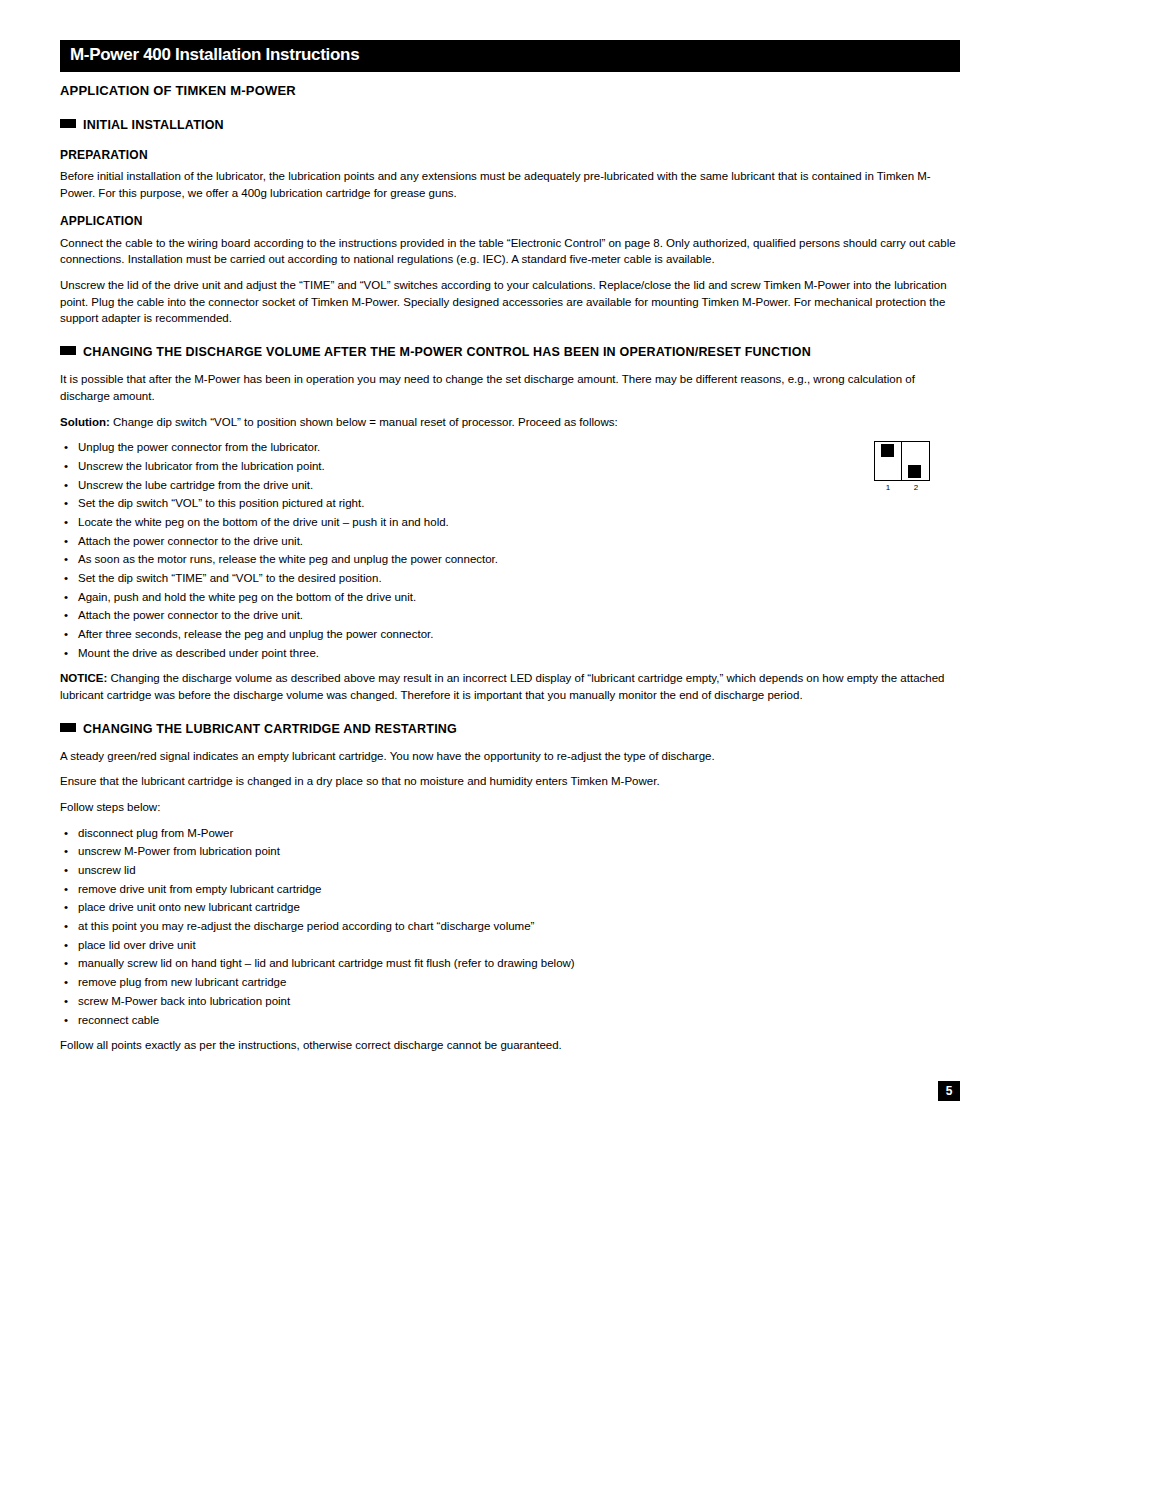M-Power 400 Installation Instructions
APPLICATION OF TIMKEN M-POWER
INITIAL INSTALLATION
PREPARATION
Before initial installation of the lubricator, the lubrication points and any extensions must be adequately pre-lubricated with the same lubricant that is contained in Timken M-Power. For this purpose, we offer a 400g lubrication cartridge for grease guns.
APPLICATION
Connect the cable to the wiring board according to the instructions provided in the table “Electronic Control” on page 8. Only authorized, qualified persons should carry out cable connections. Installation must be carried out according to national regulations (e.g. IEC). A standard five-meter cable is available.
Unscrew the lid of the drive unit and adjust the “TIME” and “VOL” switches according to your calculations. Replace/close the lid and screw Timken M-Power into the lubrication point. Plug the cable into the connector socket of Timken M-Power. Specially designed accessories are available for mounting Timken M-Power. For mechanical protection the support adapter is recommended.
CHANGING THE DISCHARGE VOLUME AFTER THE M-POWER CONTROL HAS BEEN IN OPERATION/RESET FUNCTION
It is possible that after the M-Power has been in operation you may need to change the set discharge amount. There may be different reasons, e.g., wrong calculation of discharge amount.
Solution: Change dip switch “VOL” to position shown below = manual reset of processor. Proceed as follows:
12
Unplug the power connector from the lubricator.
Unscrew the lubricator from the lubrication point.
Unscrew the lube cartridge from the drive unit.
Set the dip switch “VOL” to this position pictured at right.
Locate the white peg on the bottom of the drive unit – push it in and hold.
Attach the power connector to the drive unit.
As soon as the motor runs, release the white peg and unplug the power connector.
Set the dip switch “TIME” and “VOL” to the desired position.
Again, push and hold the white peg on the bottom of the drive unit.
Attach the power connector to the drive unit.
After three seconds, release the peg and unplug the power connector.
Mount the drive as described under point three.
NOTICE: Changing the discharge volume as described above may result in an incorrect LED display of “lubricant cartridge empty,” which depends on how empty the attached lubricant cartridge was before the discharge volume was changed. Therefore it is important that you manually monitor the end of discharge period.
CHANGING THE LUBRICANT CARTRIDGE AND RESTARTING
A steady green/red signal indicates an empty lubricant cartridge. You now have the opportunity to re-adjust the type of discharge.
Ensure that the lubricant cartridge is changed in a dry place so that no moisture and humidity enters Timken M-Power.
Follow steps below:
disconnect plug from M-Power
unscrew M-Power from lubrication point
unscrew lid
remove drive unit from empty lubricant cartridge
place drive unit onto new lubricant cartridge
at this point you may re-adjust the discharge period according to chart “discharge volume”
place lid over drive unit
manually screw lid on hand tight – lid and lubricant cartridge must fit flush (refer to drawing below)
remove plug from new lubricant cartridge
screw M-Power back into lubrication point
reconnect cable
Follow all points exactly as per the instructions, otherwise correct discharge cannot be guaranteed.
5